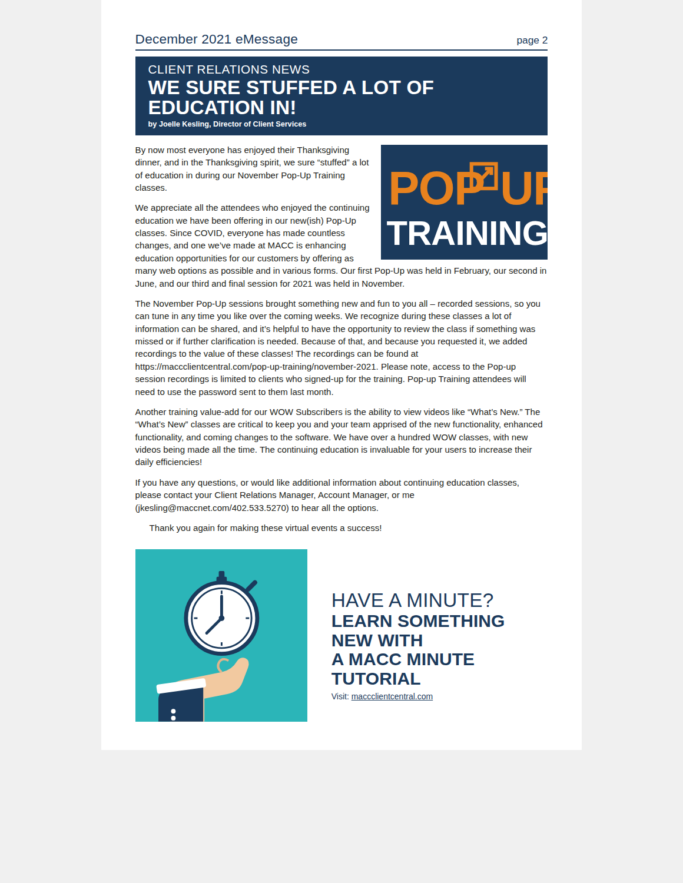December 2021 eMessage
page 2
CLIENT RELATIONS NEWS
WE SURE STUFFED A LOT OF EDUCATION IN!
by Joelle Kesling, Director of Client Services
POP UP TRAINING
By now most everyone has enjoyed their Thanksgiving dinner, and in the Thanksgiving spirit, we sure “stuffed” a lot of education in during our November Pop-Up Training classes.
We appreciate all the attendees who enjoyed the continuing education we have been offering in our new(ish) Pop-Up classes. Since COVID, everyone has made countless changes, and one we’ve made at MACC is enhancing education opportunities for our customers by offering as many web options as possible and in various forms. Our first Pop-Up was held in February, our second in June, and our third and final session for 2021 was held in November.
The November Pop-Up sessions brought something new and fun to you all – recorded sessions, so you can tune in any time you like over the coming weeks. We recognize during these classes a lot of information can be shared, and it’s helpful to have the opportunity to review the class if something was missed or if further clarification is needed. Because of that, and because you requested it, we added recordings to the value of these classes! The recordings can be found at https://maccclientcentral.com/pop-up-training/november-2021. Please note, access to the Pop-up session recordings is limited to clients who signed-up for the training. Pop-up Training attendees will need to use the password sent to them last month.
Another training value-add for our WOW Subscribers is the ability to view videos like “What’s New.” The “What’s New” classes are critical to keep you and your team apprised of the new functionality, enhanced functionality, and coming changes to the software. We have over a hundred WOW classes, with new videos being made all the time. The continuing education is invaluable for your users to increase their daily efficiencies!
If you have any questions, or would like additional information about continuing education classes, please contact your Client Relations Manager, Account Manager, or me (jkesling@maccnet.com/402.533.5270) to hear all the options.
Thank you again for making these virtual events a success!
HAVE A MINUTE?
LEARN SOMETHING NEW WITH
A MACC MINUTE TUTORIAL
Visit: maccclientcentral.com